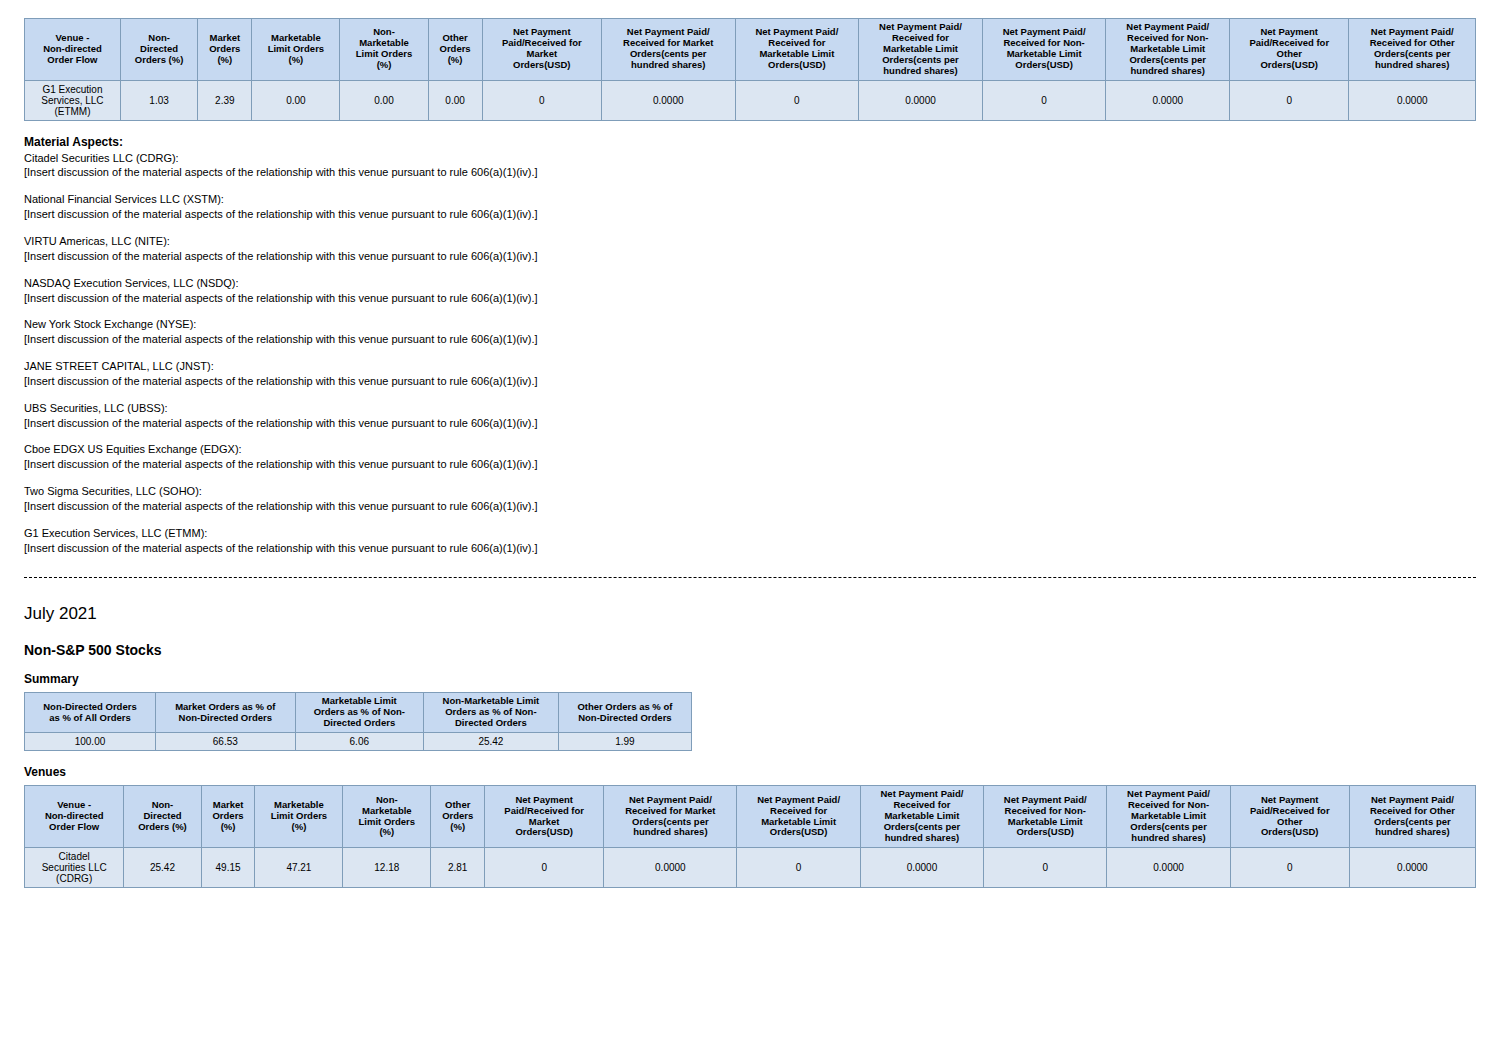| Venue - Non-directed Order Flow | Non- Directed Orders (%) | Market Orders (%) | Marketable Limit Orders (%) | Non- Marketable Limit Orders (%) | Other Orders (%) | Net Payment Paid/Received for Market Orders(USD) | Net Payment Paid/ Received for Market Orders(cents per hundred shares) | Net Payment Paid/ Received for Marketable Limit Orders(USD) | Net Payment Paid/ Received for Marketable Limit Orders(cents per hundred shares) | Net Payment Paid/ Received for Non- Marketable Limit Orders(USD) | Net Payment Paid/ Received for Non- Marketable Limit Orders(cents per hundred shares) | Net Payment Paid/Received for Other Orders(USD) | Net Payment Paid/ Received for Other Orders(cents per hundred shares) |
| --- | --- | --- | --- | --- | --- | --- | --- | --- | --- | --- | --- | --- | --- |
| G1 Execution Services, LLC (ETMM) | 1.03 | 2.39 | 0.00 | 0.00 | 0.00 | 0 | 0.0000 | 0 | 0.0000 | 0 | 0.0000 | 0 | 0.0000 |
Material Aspects:
Citadel Securities LLC (CDRG):
[Insert discussion of the material aspects of the relationship with this venue pursuant to rule 606(a)(1)(iv).]
National Financial Services LLC (XSTM):
[Insert discussion of the material aspects of the relationship with this venue pursuant to rule 606(a)(1)(iv).]
VIRTU Americas, LLC (NITE):
[Insert discussion of the material aspects of the relationship with this venue pursuant to rule 606(a)(1)(iv).]
NASDAQ Execution Services, LLC (NSDQ):
[Insert discussion of the material aspects of the relationship with this venue pursuant to rule 606(a)(1)(iv).]
New York Stock Exchange (NYSE):
[Insert discussion of the material aspects of the relationship with this venue pursuant to rule 606(a)(1)(iv).]
JANE STREET CAPITAL, LLC (JNST):
[Insert discussion of the material aspects of the relationship with this venue pursuant to rule 606(a)(1)(iv).]
UBS Securities, LLC (UBSS):
[Insert discussion of the material aspects of the relationship with this venue pursuant to rule 606(a)(1)(iv).]
Cboe EDGX US Equities Exchange (EDGX):
[Insert discussion of the material aspects of the relationship with this venue pursuant to rule 606(a)(1)(iv).]
Two Sigma Securities, LLC (SOHO):
[Insert discussion of the material aspects of the relationship with this venue pursuant to rule 606(a)(1)(iv).]
G1 Execution Services, LLC (ETMM):
[Insert discussion of the material aspects of the relationship with this venue pursuant to rule 606(a)(1)(iv).]
July 2021
Non-S&P 500 Stocks
Summary
| Non-Directed Orders as % of All Orders | Market Orders as % of Non-Directed Orders | Marketable Limit Orders as % of Non- Directed Orders | Non-Marketable Limit Orders as % of Non- Directed Orders | Other Orders as % of Non-Directed Orders |
| --- | --- | --- | --- | --- |
| 100.00 | 66.53 | 6.06 | 25.42 | 1.99 |
Venues
| Venue - Non-directed Order Flow | Non- Directed Orders (%) | Market Orders (%) | Marketable Limit Orders (%) | Non- Marketable Limit Orders (%) | Other Orders (%) | Net Payment Paid/Received for Market Orders(USD) | Net Payment Paid/ Received for Market Orders(cents per hundred shares) | Net Payment Paid/ Received for Marketable Limit Orders(USD) | Net Payment Paid/ Received for Marketable Limit Orders(cents per hundred shares) | Net Payment Paid/ Received for Non- Marketable Limit Orders(USD) | Net Payment Paid/ Received for Non- Marketable Limit Orders(cents per hundred shares) | Net Payment Paid/Received for Other Orders(USD) | Net Payment Paid/ Received for Other Orders(cents per hundred shares) |
| --- | --- | --- | --- | --- | --- | --- | --- | --- | --- | --- | --- | --- | --- |
| Citadel Securities LLC (CDRG) | 25.42 | 49.15 | 47.21 | 12.18 | 2.81 | 0 | 0.0000 | 0 | 0.0000 | 0 | 0.0000 | 0 | 0.0000 |